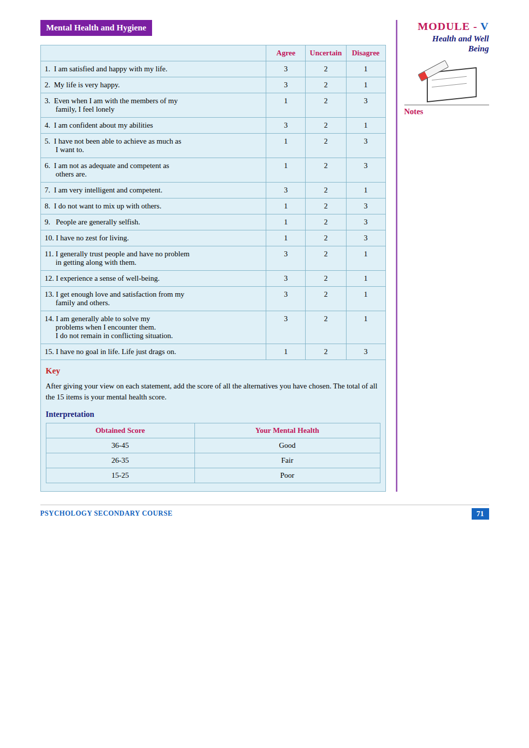Mental Health and Hygiene
| | Agree | Uncertain | Disagree |
| --- | --- | --- | --- |
| 1. I am satisfied and happy with my life. | 3 | 2 | 1 |
| 2. My life is very happy. | 3 | 2 | 1 |
| 3. Even when I am with the members of my family, I feel lonely | 1 | 2 | 3 |
| 4. I am confident about my abilities | 3 | 2 | 1 |
| 5. I have not been able to achieve as much as I want to. | 1 | 2 | 3 |
| 6. I am not as adequate and competent as others are. | 1 | 2 | 3 |
| 7. I am very intelligent and competent. | 3 | 2 | 1 |
| 8. I do not want to mix up with others. | 1 | 2 | 3 |
| 9. People are generally selfish. | 1 | 2 | 3 |
| 10. I have no zest for living. | 1 | 2 | 3 |
| 11. I generally trust people and have no problem in getting along with them. | 3 | 2 | 1 |
| 12. I experience a sense of well-being. | 3 | 2 | 1 |
| 13. I get enough love and satisfaction from my family and others. | 3 | 2 | 1 |
| 14. I am generally able to solve my problems when I encounter them. I do not remain in conflicting situation. | 3 | 2 | 1 |
| 15. I have no goal in life. Life just drags on. | 1 | 2 | 3 |
Key
After giving your view on each statement, add the score of all the alternatives you have chosen. The total of all the 15 items is your mental health score.
Interpretation
| Obtained Score | Your Mental Health |
| --- | --- |
| 36-45 | Good |
| 26-35 | Fair |
| 15-25 | Poor |
MODULE - V
Health and Well
Being
Notes
PSYCHOLOGY SECONDARY COURSE 71